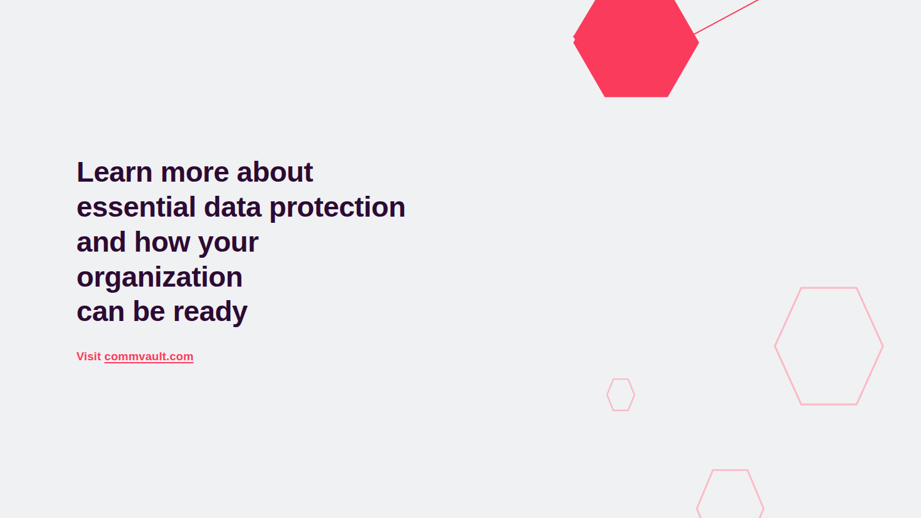Learn more about
essential data protection
and how your organization
can be ready
Visit commvault.com